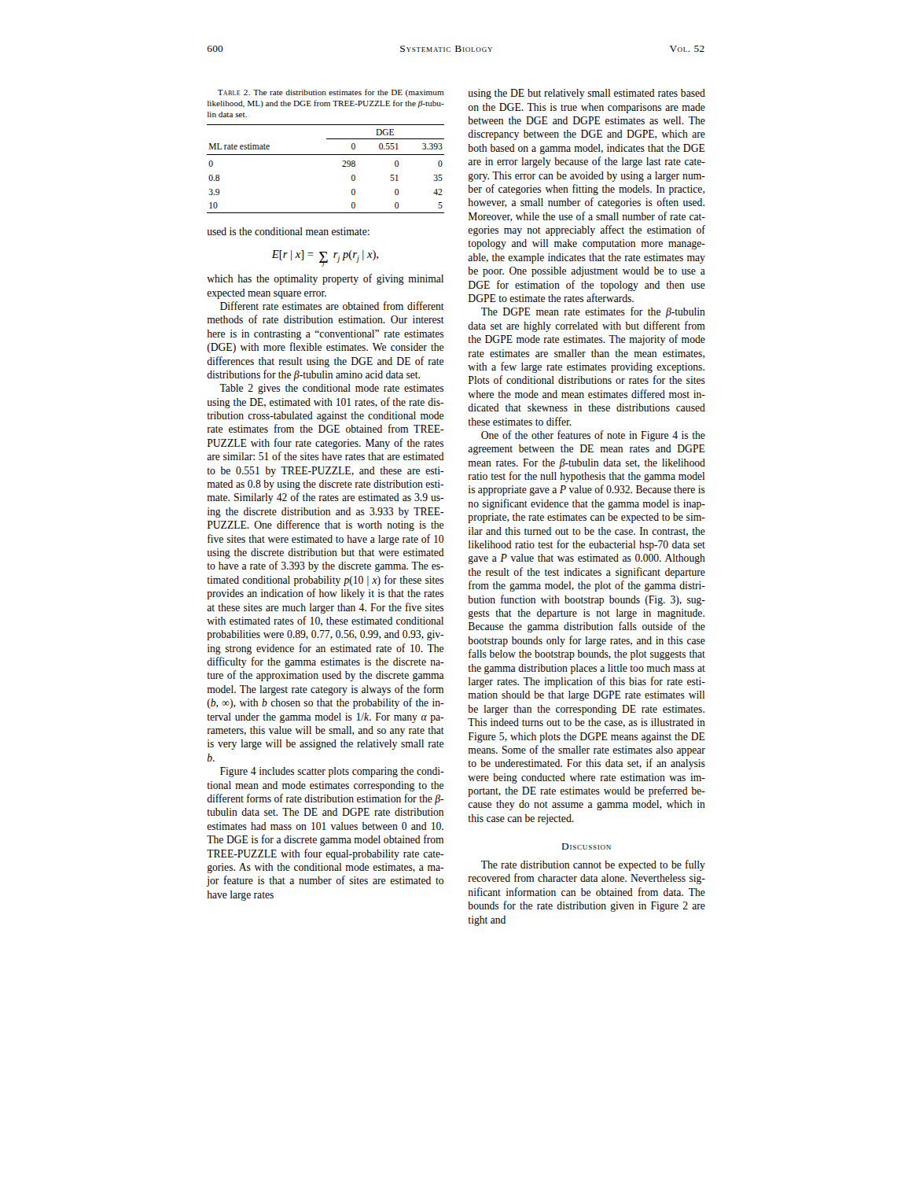600 Systematic Biology Vol. 52
Table 2. The rate distribution estimates for the DE (maximum likelihood, ML) and the DGE from TREE-PUZZLE for the β-tubulin data set.
| | DGE |
| ML rate estimate | 0 | 0.551 | 3.393 |
| 0 | 298 | 0 | 0 |
| 0.8 | 0 | 51 | 35 |
| 3.9 | 0 | 0 | 42 |
| 10 | 0 | 0 | 5 |
used is the conditional mean estimate:
E[r | x] = Σj rj p(rj | x),
which has the optimality property of giving minimal expected mean square error.
Different rate estimates are obtained from different methods of rate distribution estimation. Our interest here is in contrasting a “conventional” rate estimates (DGE) with more flexible estimates. We consider the differences that result using the DGE and DE of rate distributions for the β-tubulin amino acid data set.
Table 2 gives the conditional mode rate estimates using the DE, estimated with 101 rates, of the rate distribution cross-tabulated against the conditional mode rate estimates from the DGE obtained from TREE-PUZZLE with four rate categories. Many of the rates are similar: 51 of the sites have rates that are estimated to be 0.551 by TREE-PUZZLE, and these are estimated as 0.8 by using the discrete rate distribution estimate. Similarly 42 of the rates are estimated as 3.9 using the discrete distribution and as 3.933 by TREE-PUZZLE. One difference that is worth noting is the five sites that were estimated to have a large rate of 10 using the discrete distribution but that were estimated to have a rate of 3.393 by the discrete gamma. The estimated conditional probability p(10 | x) for these sites provides an indication of how likely it is that the rates at these sites are much larger than 4. For the five sites with estimated rates of 10, these estimated conditional probabilities were 0.89, 0.77, 0.56, 0.99, and 0.93, giving strong evidence for an estimated rate of 10. The difficulty for the gamma estimates is the discrete nature of the approximation used by the discrete gamma model. The largest rate category is always of the form (b, ∞), with b chosen so that the probability of the interval under the gamma model is 1/k. For many α parameters, this value will be small, and so any rate that is very large will be assigned the relatively small rate b.
Figure 4 includes scatter plots comparing the conditional mean and mode estimates corresponding to the different forms of rate distribution estimation for the β-tubulin data set. The DE and DGPE rate distribution estimates had mass on 101 values between 0 and 10. The DGE is for a discrete gamma model obtained from TREE-PUZZLE with four equal-probability rate categories. As with the conditional mode estimates, a major feature is that a number of sites are estimated to have large rates
using the DE but relatively small estimated rates based on the DGE. This is true when comparisons are made between the DGE and DGPE estimates as well. The discrepancy between the DGE and DGPE, which are both based on a gamma model, indicates that the DGE are in error largely because of the large last rate category. This error can be avoided by using a larger number of categories when fitting the models. In practice, however, a small number of categories is often used. Moreover, while the use of a small number of rate categories may not appreciably affect the estimation of topology and will make computation more manageable, the example indicates that the rate estimates may be poor. One possible adjustment would be to use a DGE for estimation of the topology and then use DGPE to estimate the rates afterwards.
The DGPE mean rate estimates for the β-tubulin data set are highly correlated with but different from the DGPE mode rate estimates. The majority of mode rate estimates are smaller than the mean estimates, with a few large rate estimates providing exceptions. Plots of conditional distributions or rates for the sites where the mode and mean estimates differed most indicated that skewness in these distributions caused these estimates to differ.
One of the other features of note in Figure 4 is the agreement between the DE mean rates and DGPE mean rates. For the β-tubulin data set, the likelihood ratio test for the null hypothesis that the gamma model is appropriate gave a P value of 0.932. Because there is no significant evidence that the gamma model is inappropriate, the rate estimates can be expected to be similar and this turned out to be the case. In contrast, the likelihood ratio test for the eubacterial hsp-70 data set gave a P value that was estimated as 0.000. Although the result of the test indicates a significant departure from the gamma model, the plot of the gamma distribution function with bootstrap bounds (Fig. 3), suggests that the departure is not large in magnitude. Because the gamma distribution falls outside of the bootstrap bounds only for large rates, and in this case falls below the bootstrap bounds, the plot suggests that the gamma distribution places a little too much mass at larger rates. The implication of this bias for rate estimation should be that large DGPE rate estimates will be larger than the corresponding DE rate estimates. This indeed turns out to be the case, as is illustrated in Figure 5, which plots the DGPE means against the DE means. Some of the smaller rate estimates also appear to be underestimated. For this data set, if an analysis were being conducted where rate estimation was important, the DE rate estimates would be preferred because they do not assume a gamma model, which in this case can be rejected.
Discussion
The rate distribution cannot be expected to be fully recovered from character data alone. Nevertheless significant information can be obtained from data. The bounds for the rate distribution given in Figure 2 are tight and